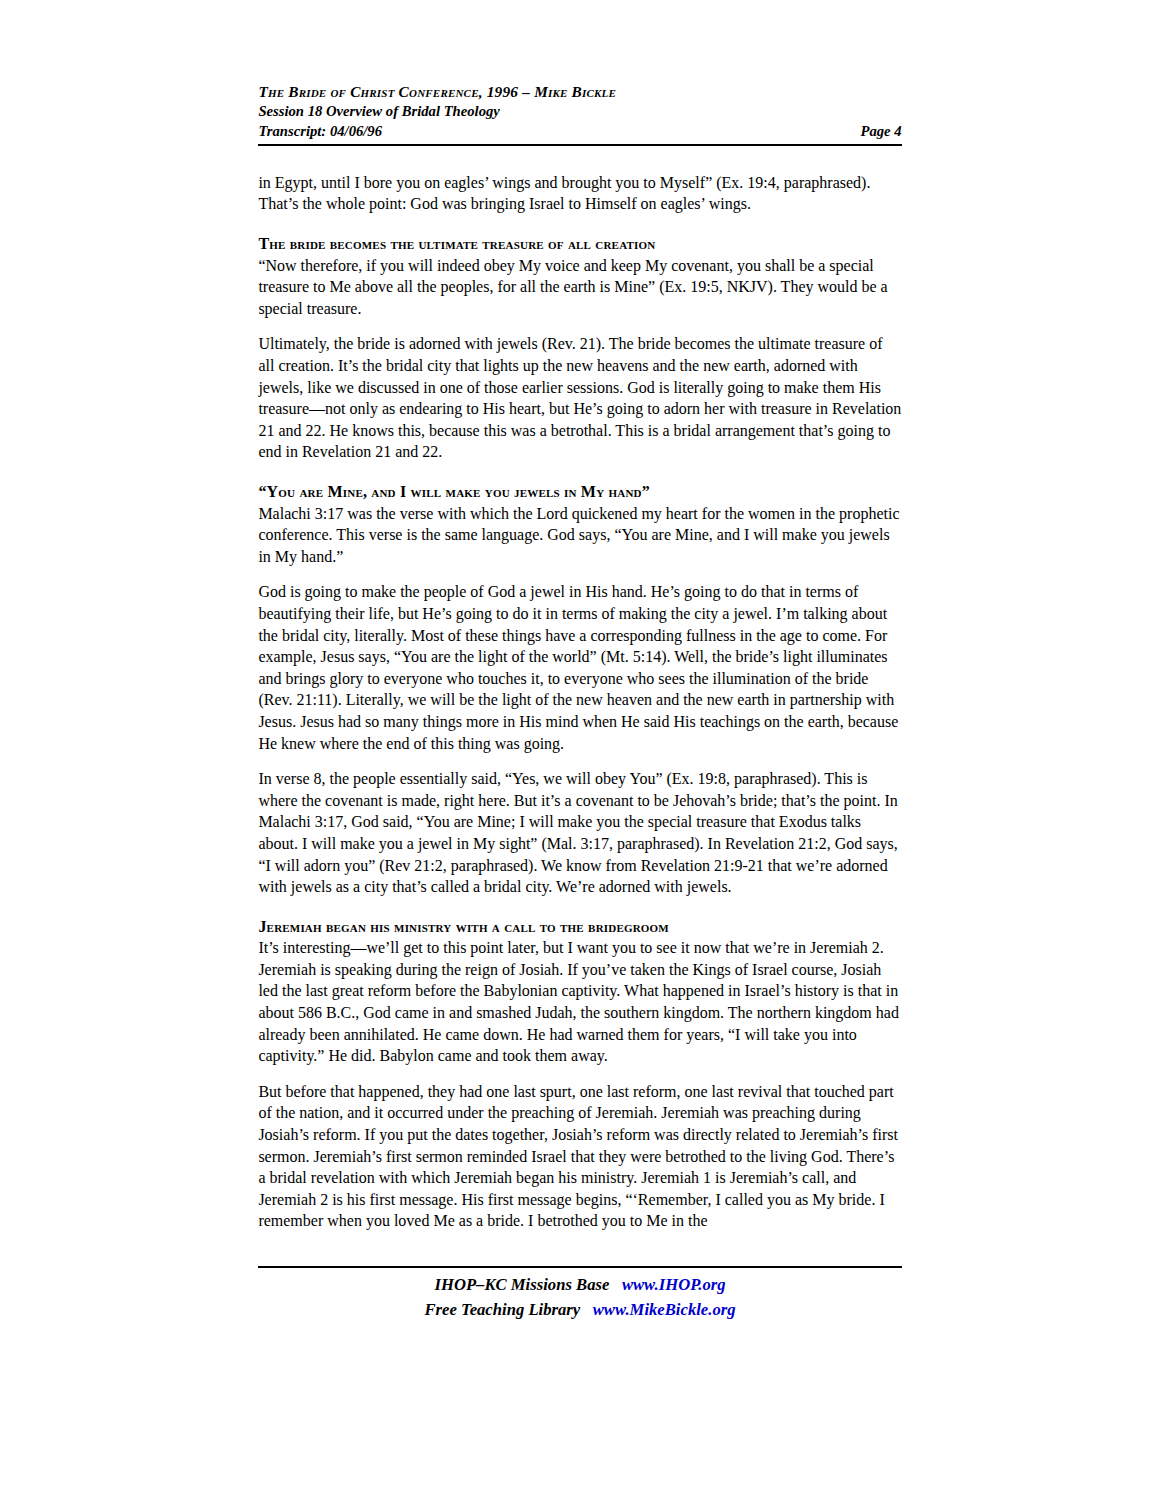The Bride of Christ Conference, 1996 – Mike Bickle
Session 18 Overview of Bridal Theology
Transcript: 04/06/96 Page 4
in Egypt, until I bore you on eagles’ wings and brought you to Myself” (Ex. 19:4, paraphrased). That’s the whole point: God was bringing Israel to Himself on eagles’ wings.
The bride becomes the ultimate treasure of all creation
“Now therefore, if you will indeed obey My voice and keep My covenant, you shall be a special treasure to Me above all the peoples, for all the earth is Mine” (Ex. 19:5, NKJV). They would be a special treasure.
Ultimately, the bride is adorned with jewels (Rev. 21). The bride becomes the ultimate treasure of all creation. It’s the bridal city that lights up the new heavens and the new earth, adorned with jewels, like we discussed in one of those earlier sessions. God is literally going to make them His treasure—not only as endearing to His heart, but He’s going to adorn her with treasure in Revelation 21 and 22. He knows this, because this was a betrothal. This is a bridal arrangement that’s going to end in Revelation 21 and 22.
“You are Mine, and I will make you jewels in My hand”
Malachi 3:17 was the verse with which the Lord quickened my heart for the women in the prophetic conference. This verse is the same language. God says, “You are Mine, and I will make you jewels in My hand.”
God is going to make the people of God a jewel in His hand. He’s going to do that in terms of beautifying their life, but He’s going to do it in terms of making the city a jewel. I’m talking about the bridal city, literally. Most of these things have a corresponding fullness in the age to come. For example, Jesus says, “You are the light of the world” (Mt. 5:14). Well, the bride’s light illuminates and brings glory to everyone who touches it, to everyone who sees the illumination of the bride (Rev. 21:11). Literally, we will be the light of the new heaven and the new earth in partnership with Jesus. Jesus had so many things more in His mind when He said His teachings on the earth, because He knew where the end of this thing was going.
In verse 8, the people essentially said, “Yes, we will obey You” (Ex. 19:8, paraphrased). This is where the covenant is made, right here. But it’s a covenant to be Jehovah’s bride; that’s the point. In Malachi 3:17, God said, “You are Mine; I will make you the special treasure that Exodus talks about. I will make you a jewel in My sight” (Mal. 3:17, paraphrased). In Revelation 21:2, God says, “I will adorn you” (Rev 21:2, paraphrased). We know from Revelation 21:9-21 that we’re adorned with jewels as a city that’s called a bridal city. We’re adorned with jewels.
Jeremiah began his ministry with a call to the bridegroom
It’s interesting—we’ll get to this point later, but I want you to see it now that we’re in Jeremiah 2. Jeremiah is speaking during the reign of Josiah. If you’ve taken the Kings of Israel course, Josiah led the last great reform before the Babylonian captivity. What happened in Israel’s history is that in about 586 B.C., God came in and smashed Judah, the southern kingdom. The northern kingdom had already been annihilated. He came down. He had warned them for years, “I will take you into captivity.” He did. Babylon came and took them away.
But before that happened, they had one last spurt, one last reform, one last revival that touched part of the nation, and it occurred under the preaching of Jeremiah. Jeremiah was preaching during Josiah’s reform. If you put the dates together, Josiah’s reform was directly related to Jeremiah’s first sermon. Jeremiah’s first sermon reminded Israel that they were betrothed to the living God. There’s a bridal revelation with which Jeremiah began his ministry. Jeremiah 1 is Jeremiah’s call, and Jeremiah 2 is his first message. His first message begins, “‘Remember, I called you as My bride. I remember when you loved Me as a bride. I betrothed you to Me in the
IHOP–KC Missions Base www.IHOP.org Free Teaching Library www.MikeBickle.org